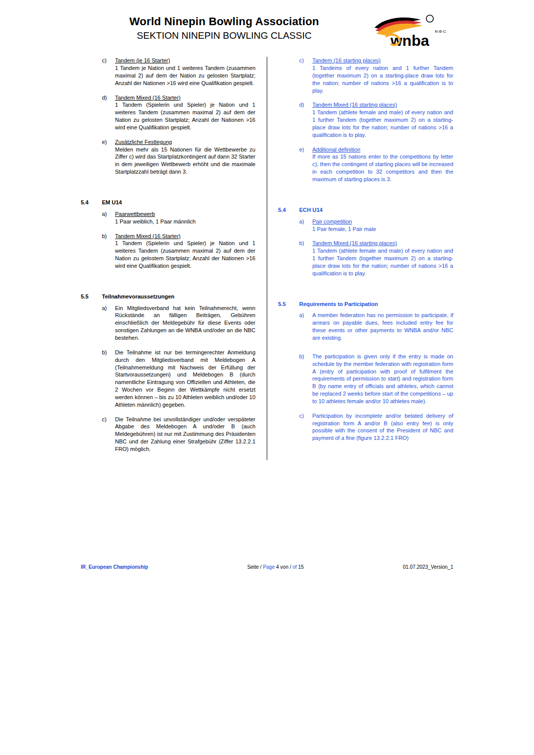World Ninepin Bowling Association
SEKTION NINEPIN BOWLING CLASSIC
wnba N·B·C
c)
Tandem (je 16 Starter)
1 Tandem je Nation und 1 weiteres Tandem (zusammen maximal 2) auf dem der Nation zu gelosten Startplatz; Anzahl der Nationen >16 wird eine Qualifikation gespielt.
d)
Tandem Mixed (16 Starter)
1 Tandem (Spielerin und Spieler) je Nation und 1 weiteres Tandem (zusammen maximal 2) auf dem der Nation zu gelosten Startplatz; Anzahl der Nationen >16 wird eine Qualifikation gespielt.
e)
Zusätzliche Festlegung
Melden mehr als 15 Nationen für die Wettbewerbe zu Ziffer c) wird das Startplatzkontingent auf dann 32 Starter in dem jeweiligen Wettbewerb erhöht und die maximale Startplatzzahl beträgt dann 3.
5.4
EM U14
a)
Paarwettbewerb
1 Paar weiblich, 1 Paar männlich
b)
Tandem Mixed (16 Starter)
1 Tandem (Spielerin und Spieler) je Nation und 1 weiteres Tandem (zusammen maximal 2) auf dem der Nation zu gelostem Startplatz; Anzahl der Nationen >16 wird eine Qualifikation gespielt.
5.5
Teilnahmevoraussetzungen
a)
Ein Mitgliedsverband hat kein Teilnahmerecht, wenn Rückstände an fälligen Beiträgen, Gebühren einschließlich der Meldegebühr für diese Events oder sonstigen Zahlungen an die WNBA und/oder an die NBC bestehen.
b)
Die Teilnahme ist nur bei termingerechter Anmeldung durch den Mitgliedsverband mit Meldebogen A (Teilnahmemeldung mit Nachweis der Erfüllung der Startvoraussetzungen) und Meldebogen B (durch namentliche Eintragung von Offiziellen und Athleten, die 2 Wochen vor Beginn der Wettkämpfe nicht ersetzt werden können – bis zu 10 Athleten weiblich und/oder 10 Athleten männlich) gegeben.
c)
Die Teilnahme bei unvollständiger und/oder verspäteter Abgabe des Meldebogen A und/oder B (auch Meldegebühren) ist nur mit Zustimmung des Präsidenten NBC und der Zahlung einer Strafgebühr (Ziffer 13.2.2.1 FRO) möglich.
c)
Tandem (16 starting places)
1 Tandems of every nation and 1 further Tandem (together maximum 2) on a starting-place draw lots for the nation; number of nations >16 a qualification is to play.
d)
Tandem Mixed (16 starting places)
1 Tandem (athlete female and male) of every nation and 1 further Tandem (together maximum 2) on a starting-place draw lots for the nation; number of nations >16 a qualification is to play.
e)
Additional definition
If more as 15 nations enter to the competitions by letter c), then the contingent of starting places will be increased in each competition to 32 competitors and then the maximum of starting places is 3.
5.4
ECH U14
a)
Pair competition
1 Pair female, 1 Pair male
b)
Tandem Mixed (16 starting places)
1 Tandem (athlete female and male) of every nation and 1 further Tandem (together maximum 2) on a starting-place draw lots for the nation; number of nations >16 a qualification is to play.
5.5
Requirements to Participation
a)
A member federation has no permission to participate, if arrears on payable dues, fees included entry fee for these events or other payments to WNBA and/or NBC are existing.
b)
The participation is given only if the entry is made on schedule by the member federation with registration form A (entry of participation with proof of fulfilment the requirements of permission to start) and registration form B (by name entry of officials and athletes, which cannot be replaced 2 weeks before start of the competitions – up to 10 athletes female and/or 10 athletes male).
c)
Participation by incomplete and/or belated delivery of registration form A and/or B (also entry fee) is only possible with the consent of the President of NBC and payment of a fine (figure 13.2.2.1 FRO)
IR_European Championship
Seite / Page 4 von / of 15
01.07.2023_Version_1